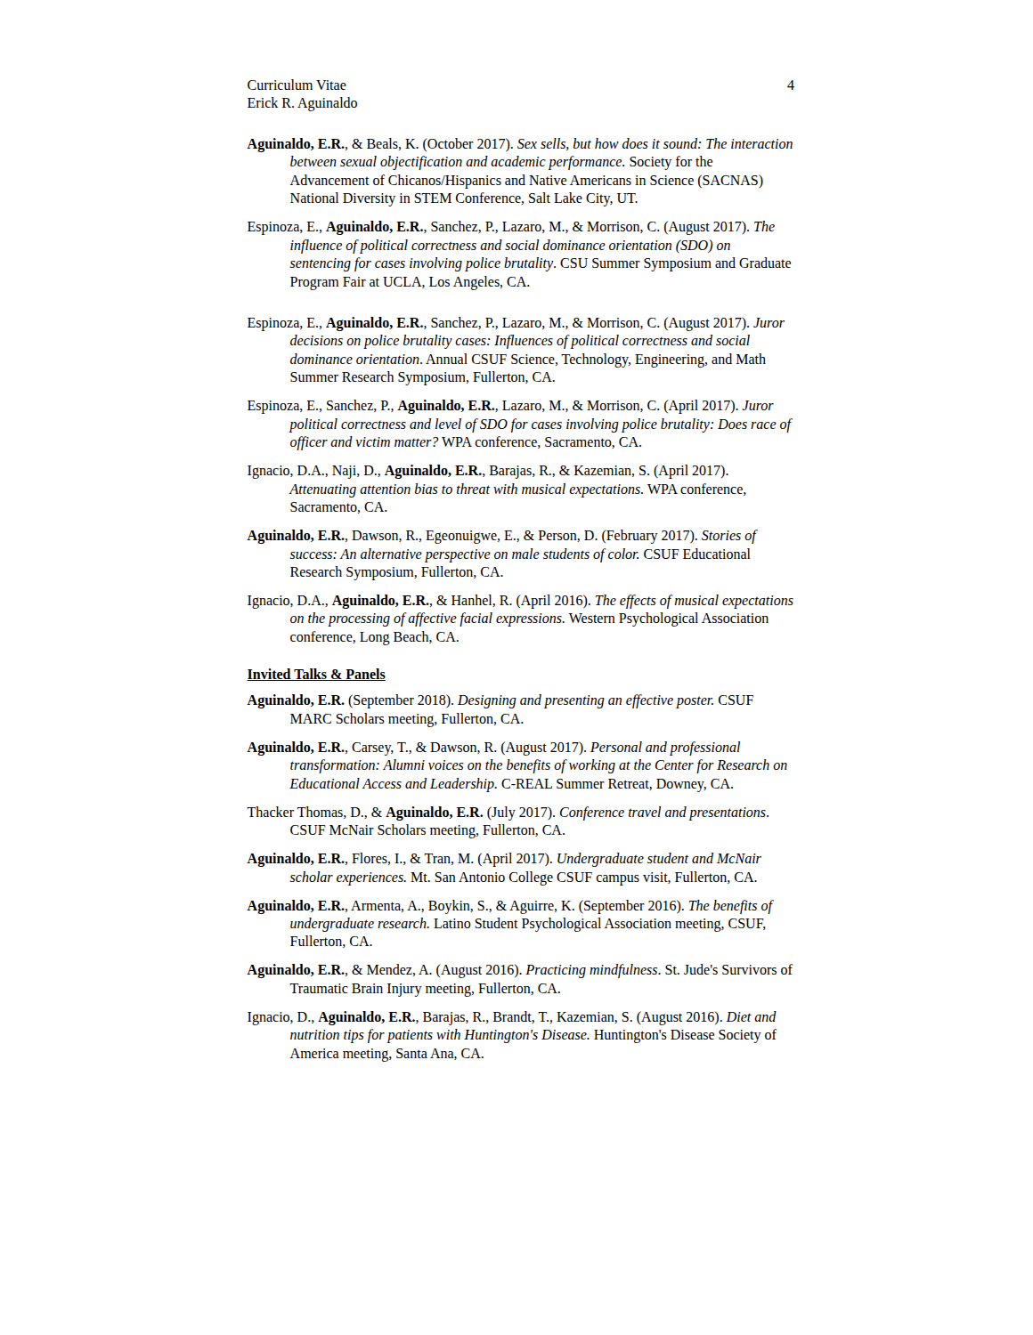Curriculum Vitae
Erick R. Aguinaldo
4
Aguinaldo, E.R., & Beals, K. (October 2017). Sex sells, but how does it sound: The interaction between sexual objectification and academic performance. Society for the Advancement of Chicanos/Hispanics and Native Americans in Science (SACNAS) National Diversity in STEM Conference, Salt Lake City, UT.
Espinoza, E., Aguinaldo, E.R., Sanchez, P., Lazaro, M., & Morrison, C. (August 2017). The influence of political correctness and social dominance orientation (SDO) on sentencing for cases involving police brutality. CSU Summer Symposium and Graduate Program Fair at UCLA, Los Angeles, CA.
Espinoza, E., Aguinaldo, E.R., Sanchez, P., Lazaro, M., & Morrison, C. (August 2017). Juror decisions on police brutality cases: Influences of political correctness and social dominance orientation. Annual CSUF Science, Technology, Engineering, and Math Summer Research Symposium, Fullerton, CA.
Espinoza, E., Sanchez, P., Aguinaldo, E.R., Lazaro, M., & Morrison, C. (April 2017). Juror political correctness and level of SDO for cases involving police brutality: Does race of officer and victim matter? WPA conference, Sacramento, CA.
Ignacio, D.A., Naji, D., Aguinaldo, E.R., Barajas, R., & Kazemian, S. (April 2017). Attenuating attention bias to threat with musical expectations. WPA conference, Sacramento, CA.
Aguinaldo, E.R., Dawson, R., Egeonuigwe, E., & Person, D. (February 2017). Stories of success: An alternative perspective on male students of color. CSUF Educational Research Symposium, Fullerton, CA.
Ignacio, D.A., Aguinaldo, E.R., & Hanhel, R. (April 2016). The effects of musical expectations on the processing of affective facial expressions. Western Psychological Association conference, Long Beach, CA.
Invited Talks & Panels
Aguinaldo, E.R. (September 2018). Designing and presenting an effective poster. CSUF MARC Scholars meeting, Fullerton, CA.
Aguinaldo, E.R., Carsey, T., & Dawson, R. (August 2017). Personal and professional transformation: Alumni voices on the benefits of working at the Center for Research on Educational Access and Leadership. C-REAL Summer Retreat, Downey, CA.
Thacker Thomas, D., & Aguinaldo, E.R. (July 2017). Conference travel and presentations. CSUF McNair Scholars meeting, Fullerton, CA.
Aguinaldo, E.R., Flores, I., & Tran, M. (April 2017). Undergraduate student and McNair scholar experiences. Mt. San Antonio College CSUF campus visit, Fullerton, CA.
Aguinaldo, E.R., Armenta, A., Boykin, S., & Aguirre, K. (September 2016). The benefits of undergraduate research. Latino Student Psychological Association meeting, CSUF, Fullerton, CA.
Aguinaldo, E.R., & Mendez, A. (August 2016). Practicing mindfulness. St. Jude's Survivors of Traumatic Brain Injury meeting, Fullerton, CA.
Ignacio, D., Aguinaldo, E.R., Barajas, R., Brandt, T., Kazemian, S. (August 2016). Diet and nutrition tips for patients with Huntington's Disease. Huntington's Disease Society of America meeting, Santa Ana, CA.